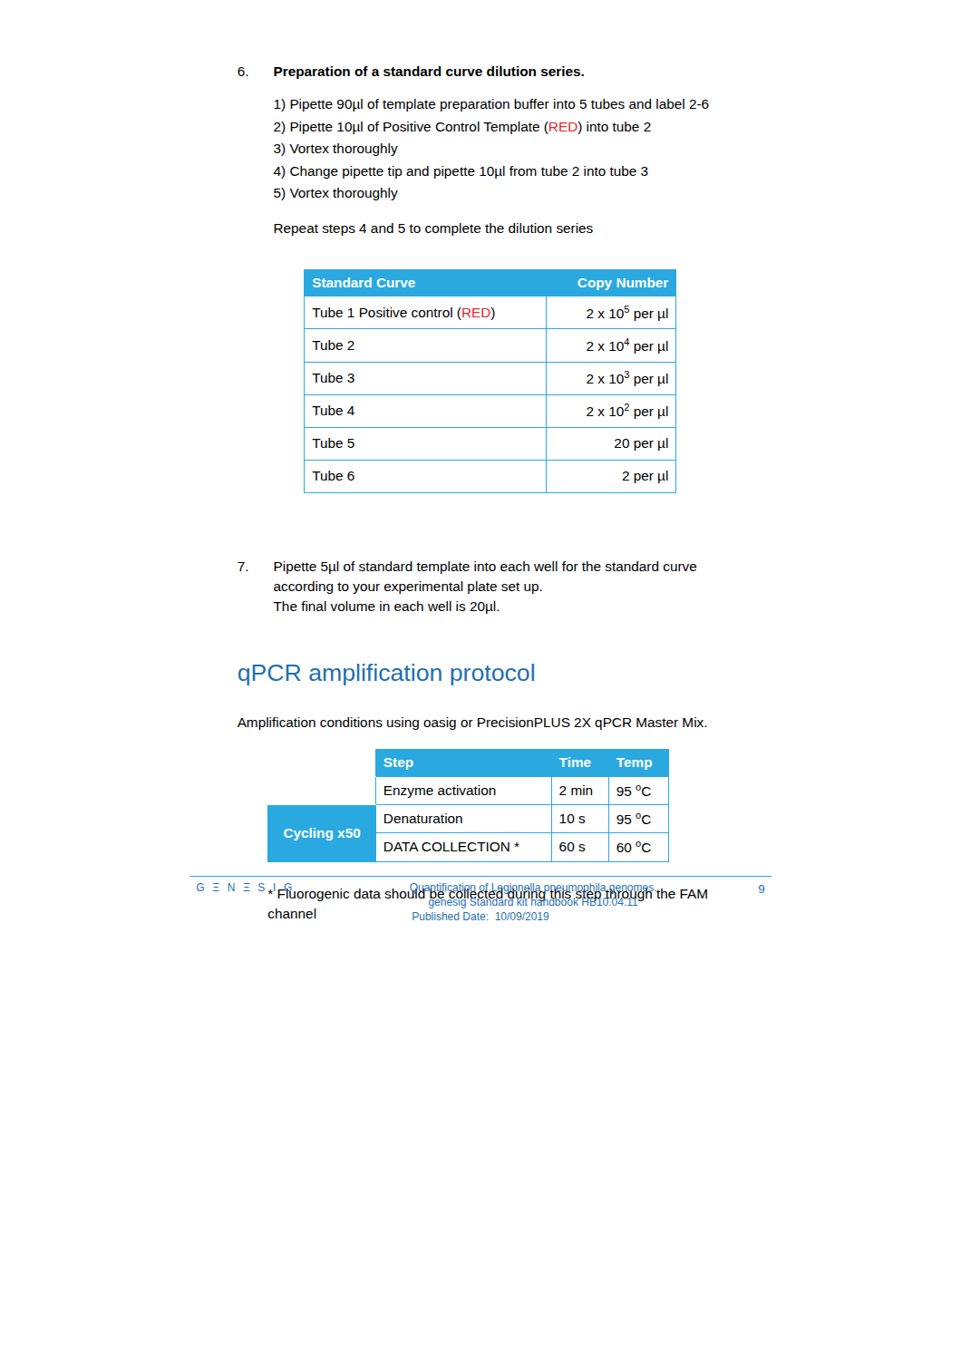6. Preparation of a standard curve dilution series.
1) Pipette 90µl of template preparation buffer into 5 tubes and label 2-6
2) Pipette 10µl of Positive Control Template (RED) into tube 2
3) Vortex thoroughly
4) Change pipette tip and pipette 10µl from tube 2 into tube 3
5) Vortex thoroughly
Repeat steps 4 and 5 to complete the dilution series
| Standard Curve | Copy Number |
| --- | --- |
| Tube 1 Positive control ( RED ) | 2 x 10 5 per µl |
| Tube 2 | 2 x 10 4 per µl |
| Tube 3 | 2 x 10 3 per µl |
| Tube 4 | 2 x 10 2 per µl |
| Tube 5 | 20 per µl |
| Tube 6 | 2 per µl |
7. Pipette 5µl of standard template into each well for the standard curve according to your experimental plate set up.
The final volume in each well is 20µl.
qPCR amplification protocol
Amplification conditions using oasig or PrecisionPLUS 2X qPCR Master Mix.
| | Step | Time | Temp |
| --- | --- | --- | --- |
| | Enzyme activation | 2 min | 95 o C |
| Cycling x50 | Denaturation | 10 s | 95 o C |
| DATA COLLECTION * | 60 s | 60 o C |
* Fluorogenic data should be collected during this step through the FAM channel
G Ξ N Ξ S I G
Quantification of Legionella pneumophila genomes.
genesig Standard kit handbook HB10.04.11
Published Date: 10/09/2019
9